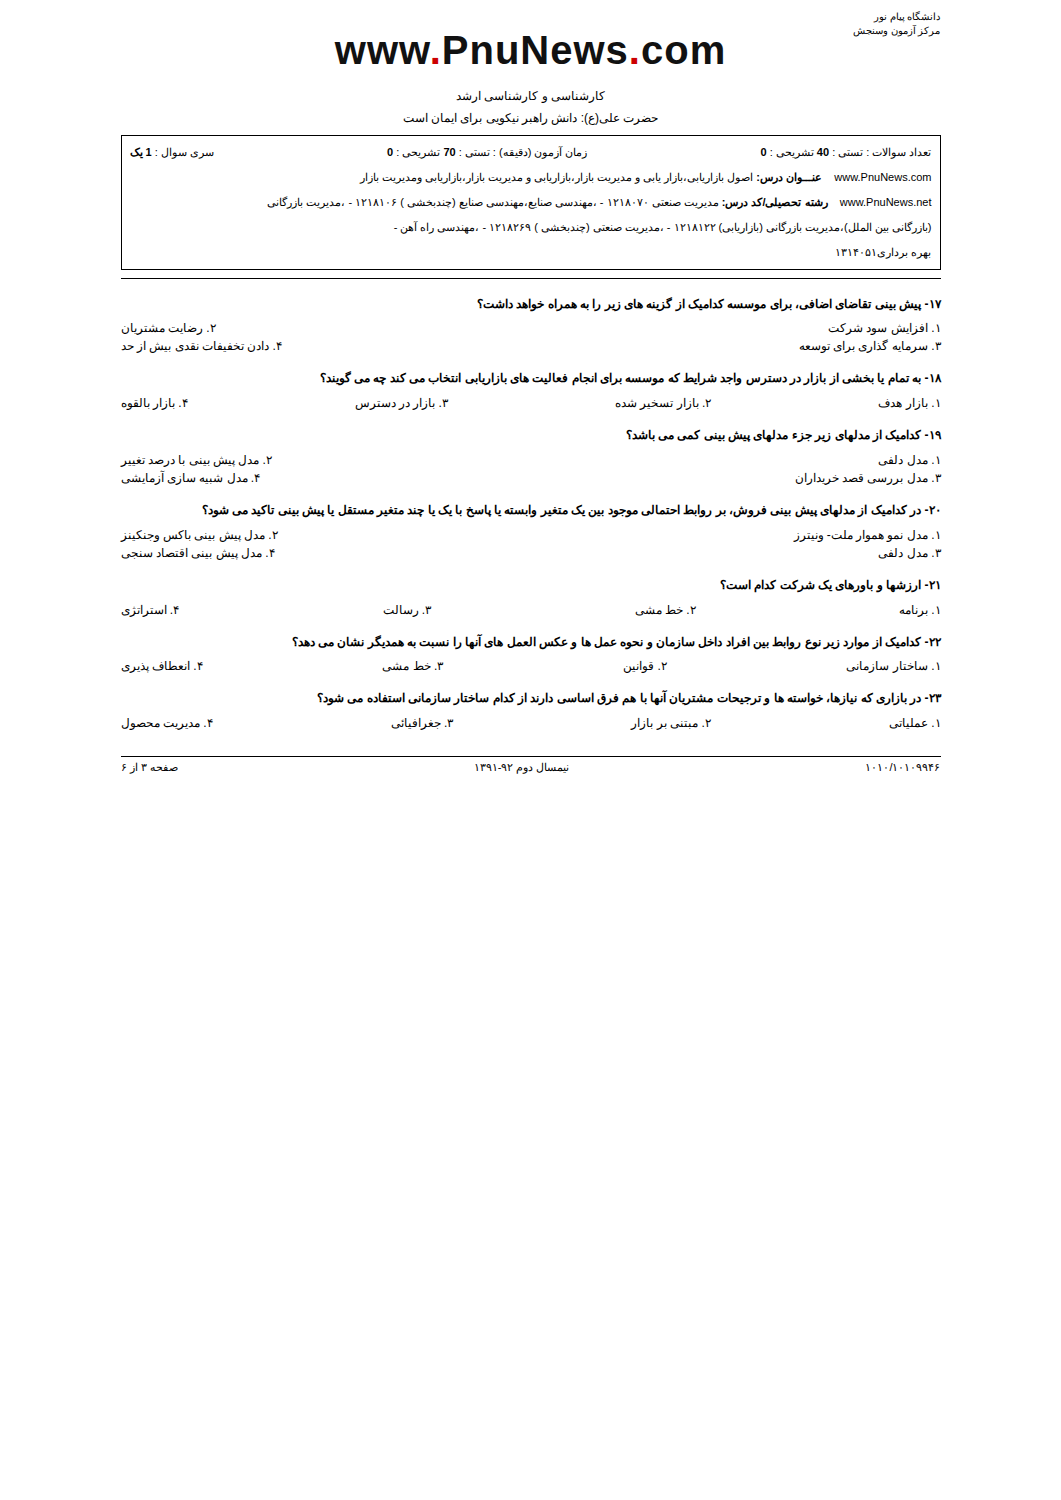دانشگاه پیام نور
مرکز آزمون وسنجش
www. PnuNews. com
کارشناسی و کارشناسی ارشد
حضرت علی(ع): دانش راهبر نیکویی برای ایمان است
تعداد سوالات : تستی : 40 تشریحی : 0
زمان آزمون (دقیقه) : تستی : 70 تشریحی : 0
سری سوال : 1 یک
www.PnuNews.com عنـــوان درس: اصول بازاریابی،بازار یابی و مدیریت بازار،بازاریابی و مدیریت بازار،بازاریابی ومدیریت بازار
www.PnuNews.net رشته تحصیلی/کد درس: مدیریت صنعتی ۱۲۱۸۰۷۰ - ،مهندسی صنایع،مهندسی صنایع (چندبخشی ) ۱۲۱۸۱۰۶ - ،مدیریت بازرگانی
(بازرگانی بین الملل)،مدیریت بازرگانی (بازاریابی) ۱۲۱۸۱۲۲ - ،مدیریت صنعتی (چندبخشی ) ۱۲۱۸۲۶۹ - ،مهندسی راه آهن -
بهره برداری۱۳۱۴۰۵۱
۱۷- پیش بینی تقاضای اضافی، برای موسسه کدامیک از گزینه های زیر را به همراه خواهد داشت؟
۱. افزایش سود شرکت
۲. رضایت مشتریان
۳. سرمایه گذاری برای توسعه
۴. دادن تخفیفات نقدی بیش از حد
۱۸- به تمام یا بخشی از بازار در دسترس واجد شرایط که موسسه برای انجام فعالیت های بازاریابی انتخاب می کند چه می گویند؟
۱. بازار هدف
۲. بازار تسخیر شده
۳. بازار در دسترس
۴. بازار بالقوه
۱۹- کدامیک از مدلهای زیر جزء مدلهای پیش بینی کمی می باشد؟
۱. مدل دلفی
۲. مدل پیش بینی با درصد تغییر
۳. مدل بررسی قصد خریداران
۴. مدل شبیه سازی آزمایشی
۲۰- در کدامیک از مدلهای پیش بینی فروش، بر روابط احتمالی موجود بین یک متغیر وابسته یا پاسخ با یک یا چند متغیر مستقل یا پیش بینی تاکید می شود؟
۱. مدل نمو هموار ملت- ونیترز
۲. مدل پیش بینی باکس وجنکینز
۳. مدل دلفی
۴. مدل پیش بینی اقتصاد سنجی
۲۱- ارزشها و باورهای یک شرکت کدام است؟
۱. برنامه
۲. خط مشی
۳. رسالت
۴. استراتژی
۲۲- کدامیک از موارد زیر نوع روابط بین افراد داخل سازمان و نحوه عمل ها و عکس العمل های آنها را نسبت به همدیگر نشان می دهد؟
۱. ساختار سازمانی
۲. قوانین
۳. خط مشی
۴. انعطاف پذیری
۲۳- در بازاری که نیازها، خواسته ها و ترجیحات مشتریان آنها با هم فرق اساسی دارند از کدام ساختار سازمانی استفاده می شود؟
۱. عملیاتی
۲. مبتنی بر بازار
۳. جغرافیائی
۴. مدیریت محصول
۱۰۱۰/۱۰۱۰۹۹۴۶
نیمسال دوم ۹۲-۱۳۹۱
صفحه ۳ از ۶